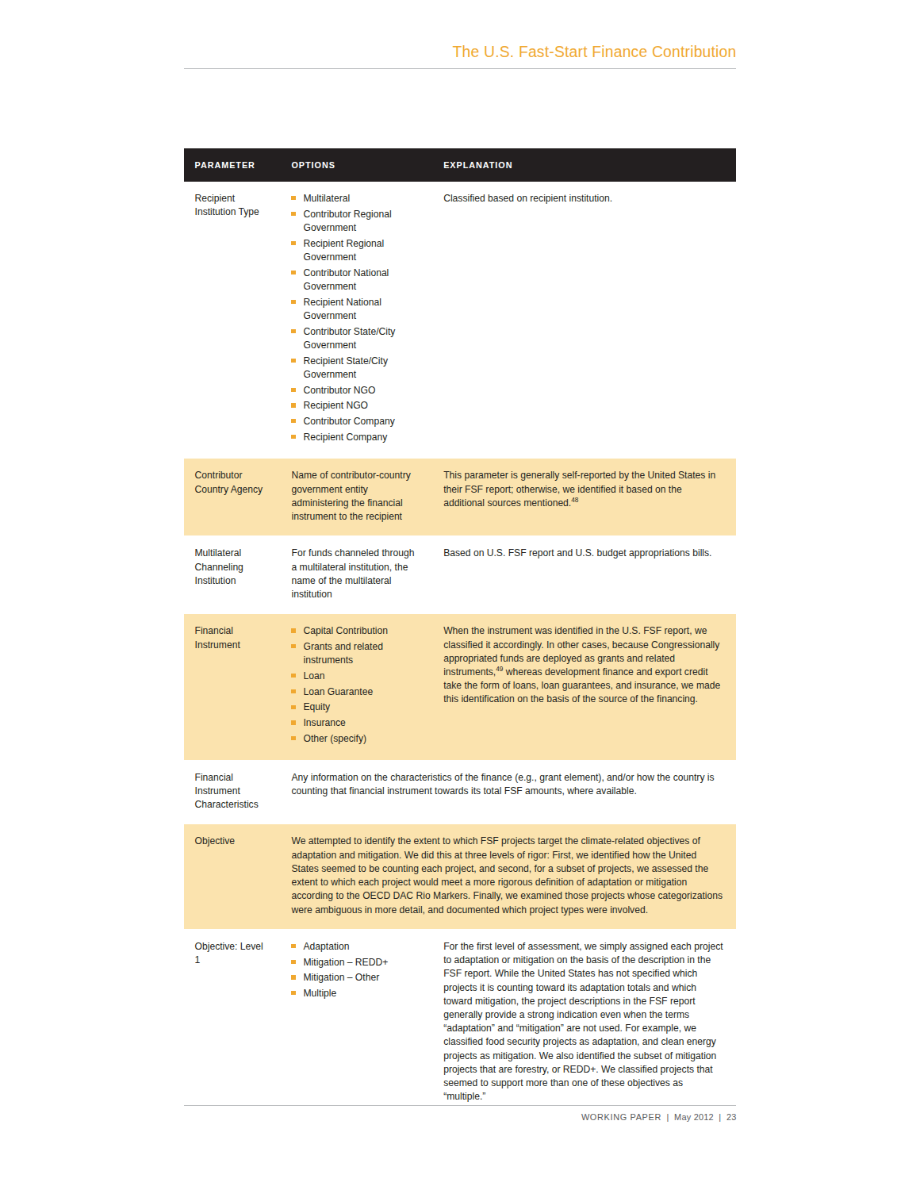The U.S. Fast-Start Finance Contribution
| Parameter | Options | Explanation |
| --- | --- | --- |
| Recipient Institution Type | Multilateral Contributor Regional Government Recipient Regional Government Contributor National Government Recipient National Government Contributor State/City Government Recipient State/City Government Contributor NGO Recipient NGO Contributor Company Recipient Company | Classified based on recipient institution. |
| Contributor Country Agency | Name of contributor-country government entity administering the financial instrument to the recipient | This parameter is generally self-reported by the United States in their FSF report; otherwise, we identified it based on the additional sources mentioned. 48 |
| Multilateral Chan­neling Institution | For funds channeled through a multilateral institution, the name of the multilateral institution | Based on U.S. FSF report and U.S. budget appropriations bills. |
| Financial Instrument | Capital Contribution Grants and related instruments Loan Loan Guarantee Equity Insurance Other (specify) | When the instrument was identified in the U.S. FSF report, we classified it accord­ingly. In other cases, because Congressionally appropriated funds are deployed as grants and related instruments, 49 whereas development finance and export credit take the form of loans, loan guarantees, and insurance, we made this identification on the basis of the source of the financing. |
| Financial Instrument Characteristics | Any information on the characteristics of the finance (e.g., grant element), and/or how the country is counting that financial instrument towards its total FSF amounts, where available. |
| Objective | We attempted to identify the extent to which FSF projects target the climate-related objectives of adaptation and mitigation. We did this at three levels of rigor: First, we identified how the United States seemed to be counting each project, and second, for a subset of projects, we assessed the extent to which each project would meet a more rigorous definition of adaptation or mitiga­tion according to the OECD DAC Rio Markers. Finally, we examined those projects whose categorizations were ambiguous in more detail, and documented which project types were involved. |
| Objective: Level 1 | Adaptation Mitigation – REDD+ Mitigation – Other Multiple | For the first level of assessment, we simply assigned each project to adaptation or mitigation on the basis of the description in the FSF report. While the United States has not specified which projects it is counting toward its adaptation totals and which toward mitigation, the project descriptions in the FSF report generally provide a strong indica­tion even when the terms “adaptation” and “mitigation” are not used. For example, we classified food security projects as adaptation, and clean energy projects as mitigation. We also identified the subset of mitigation projects that are forestry, or REDD+. We clas­sified projects that seemed to support more than one of these objectives as “multiple.” |
WORKING PAPER | May 2012 | 23